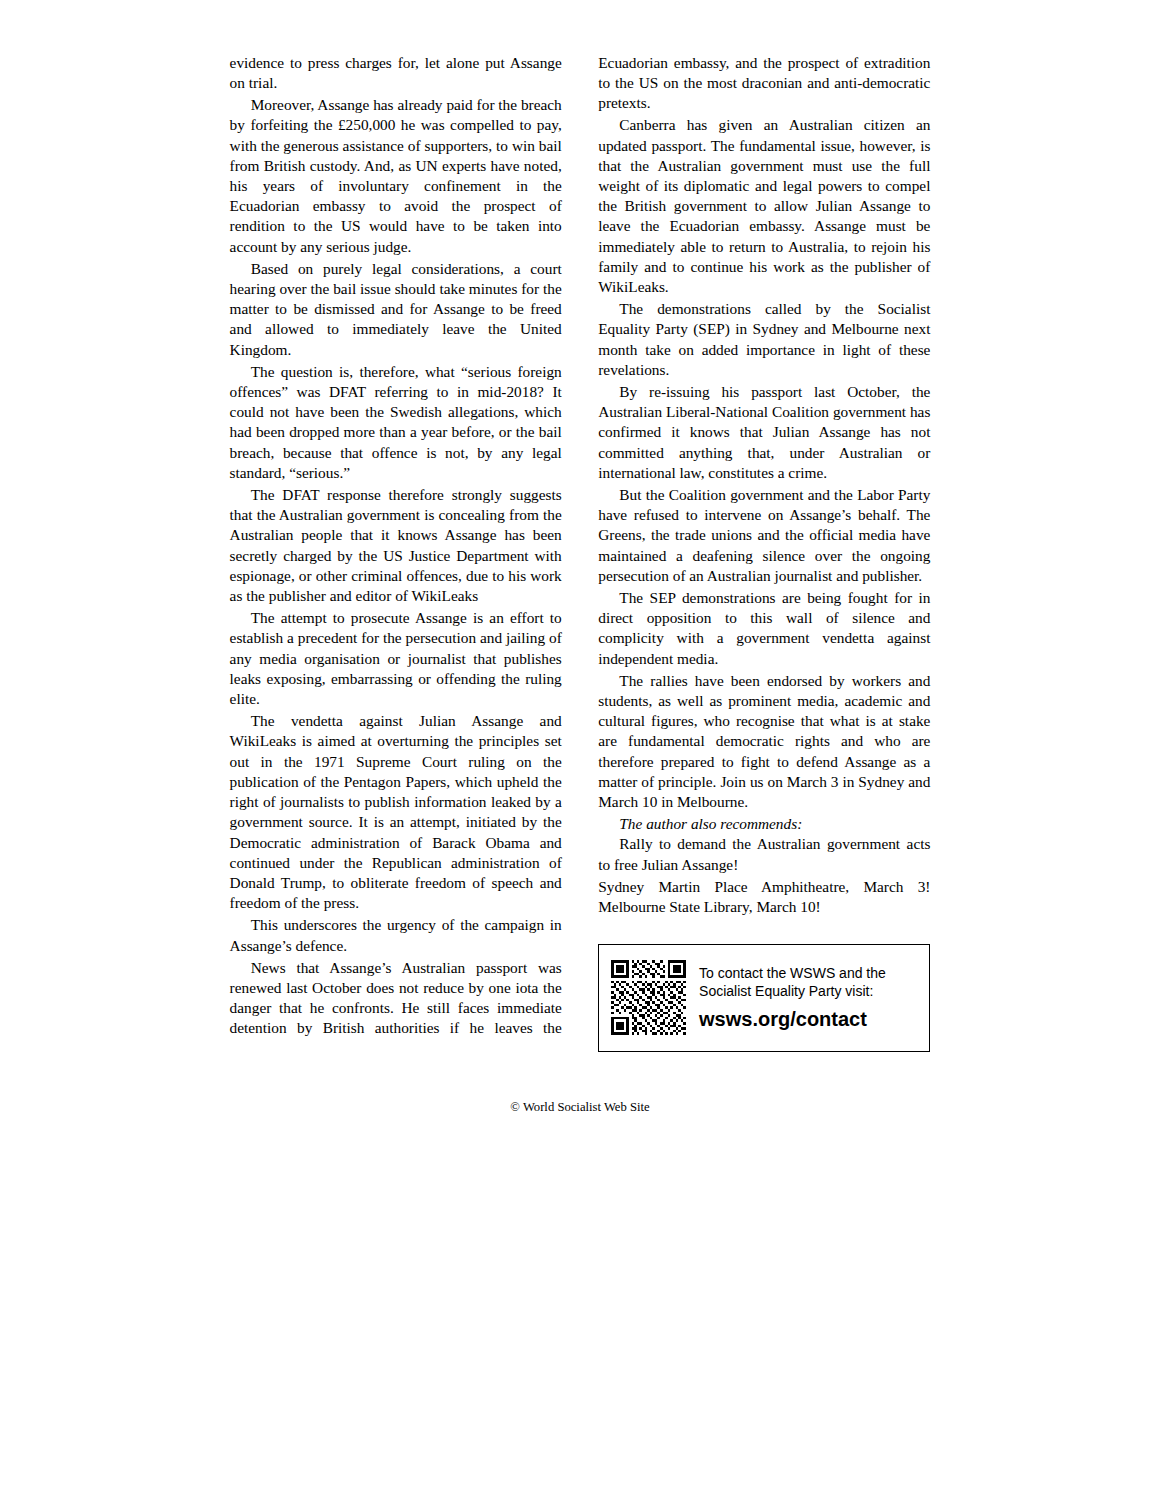evidence to press charges for, let alone put Assange on trial.
Moreover, Assange has already paid for the breach by forfeiting the £250,000 he was compelled to pay, with the generous assistance of supporters, to win bail from British custody. And, as UN experts have noted, his years of involuntary confinement in the Ecuadorian embassy to avoid the prospect of rendition to the US would have to be taken into account by any serious judge.
Based on purely legal considerations, a court hearing over the bail issue should take minutes for the matter to be dismissed and for Assange to be freed and allowed to immediately leave the United Kingdom.
The question is, therefore, what “serious foreign offences” was DFAT referring to in mid-2018? It could not have been the Swedish allegations, which had been dropped more than a year before, or the bail breach, because that offence is not, by any legal standard, “serious.”
The DFAT response therefore strongly suggests that the Australian government is concealing from the Australian people that it knows Assange has been secretly charged by the US Justice Department with espionage, or other criminal offences, due to his work as the publisher and editor of WikiLeaks
The attempt to prosecute Assange is an effort to establish a precedent for the persecution and jailing of any media organisation or journalist that publishes leaks exposing, embarrassing or offending the ruling elite.
The vendetta against Julian Assange and WikiLeaks is aimed at overturning the principles set out in the 1971 Supreme Court ruling on the publication of the Pentagon Papers, which upheld the right of journalists to publish information leaked by a government source. It is an attempt, initiated by the Democratic administration of Barack Obama and continued under the Republican administration of Donald Trump, to obliterate freedom of speech and freedom of the press.
This underscores the urgency of the campaign in Assange’s defence.
News that Assange’s Australian passport was renewed last October does not reduce by one iota the danger that he confronts. He still faces immediate detention by British authorities if he leaves the Ecuadorian embassy, and the prospect of extradition to the US on the most draconian and anti-democratic pretexts.
Canberra has given an Australian citizen an updated passport. The fundamental issue, however, is that the Australian government must use the full weight of its diplomatic and legal powers to compel the British government to allow Julian Assange to leave the Ecuadorian embassy. Assange must be immediately able to return to Australia, to rejoin his family and to continue his work as the publisher of WikiLeaks.
The demonstrations called by the Socialist Equality Party (SEP) in Sydney and Melbourne next month take on added importance in light of these revelations.
By re-issuing his passport last October, the Australian Liberal-National Coalition government has confirmed it knows that Julian Assange has not committed anything that, under Australian or international law, constitutes a crime.
But the Coalition government and the Labor Party have refused to intervene on Assange’s behalf. The Greens, the trade unions and the official media have maintained a deafening silence over the ongoing persecution of an Australian journalist and publisher.
The SEP demonstrations are being fought for in direct opposition to this wall of silence and complicity with a government vendetta against independent media.
The rallies have been endorsed by workers and students, as well as prominent media, academic and cultural figures, who recognise that what is at stake are fundamental democratic rights and who are therefore prepared to fight to defend Assange as a matter of principle. Join us on March 3 in Sydney and March 10 in Melbourne.
The author also recommends:
Rally to demand the Australian government acts to free Julian Assange!
Sydney Martin Place Amphitheatre, March 3! Melbourne State Library, March 10!
To contact the WSWS and the Socialist Equality Party visit: wsws.org/contact
© World Socialist Web Site